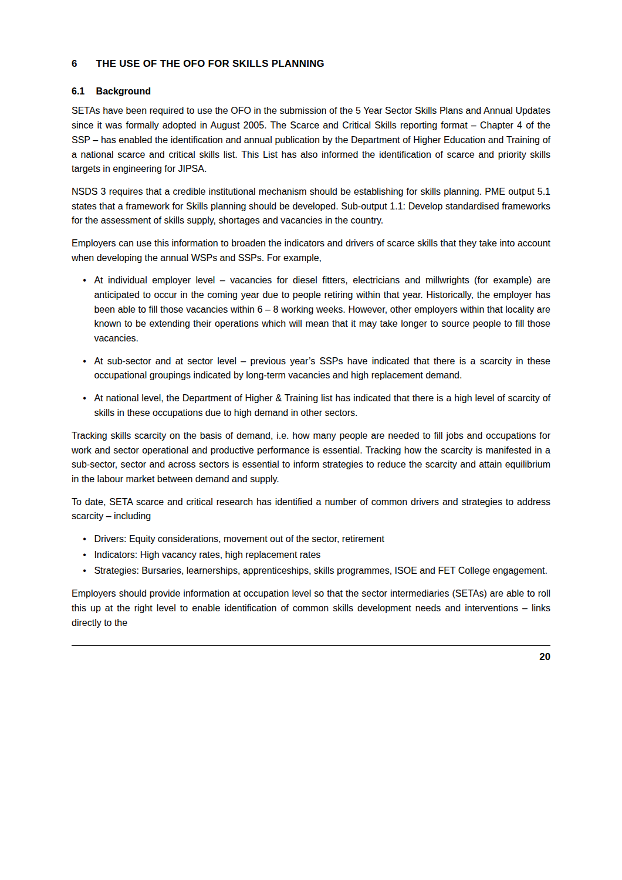6 THE USE OF THE OFO FOR SKILLS PLANNING
6.1 Background
SETAs have been required to use the OFO in the submission of the 5 Year Sector Skills Plans and Annual Updates since it was formally adopted in August 2005. The Scarce and Critical Skills reporting format – Chapter 4 of the SSP – has enabled the identification and annual publication by the Department of Higher Education and Training of a national scarce and critical skills list. This List has also informed the identification of scarce and priority skills targets in engineering for JIPSA.
NSDS 3 requires that a credible institutional mechanism should be establishing for skills planning. PME output 5.1 states that a framework for Skills planning should be developed. Sub-output 1.1: Develop standardised frameworks for the assessment of skills supply, shortages and vacancies in the country.
Employers can use this information to broaden the indicators and drivers of scarce skills that they take into account when developing the annual WSPs and SSPs. For example,
At individual employer level – vacancies for diesel fitters, electricians and millwrights (for example) are anticipated to occur in the coming year due to people retiring within that year. Historically, the employer has been able to fill those vacancies within 6 – 8 working weeks. However, other employers within that locality are known to be extending their operations which will mean that it may take longer to source people to fill those vacancies.
At sub-sector and at sector level – previous year’s SSPs have indicated that there is a scarcity in these occupational groupings indicated by long-term vacancies and high replacement demand.
At national level, the Department of Higher & Training list has indicated that there is a high level of scarcity of skills in these occupations due to high demand in other sectors.
Tracking skills scarcity on the basis of demand, i.e. how many people are needed to fill jobs and occupations for work and sector operational and productive performance is essential. Tracking how the scarcity is manifested in a sub-sector, sector and across sectors is essential to inform strategies to reduce the scarcity and attain equilibrium in the labour market between demand and supply.
To date, SETA scarce and critical research has identified a number of common drivers and strategies to address scarcity – including
Drivers: Equity considerations, movement out of the sector, retirement
Indicators: High vacancy rates, high replacement rates
Strategies: Bursaries, learnerships, apprenticeships, skills programmes, ISOE and FET College engagement.
Employers should provide information at occupation level so that the sector intermediaries (SETAs) are able to roll this up at the right level to enable identification of common skills development needs and interventions – links directly to the
20